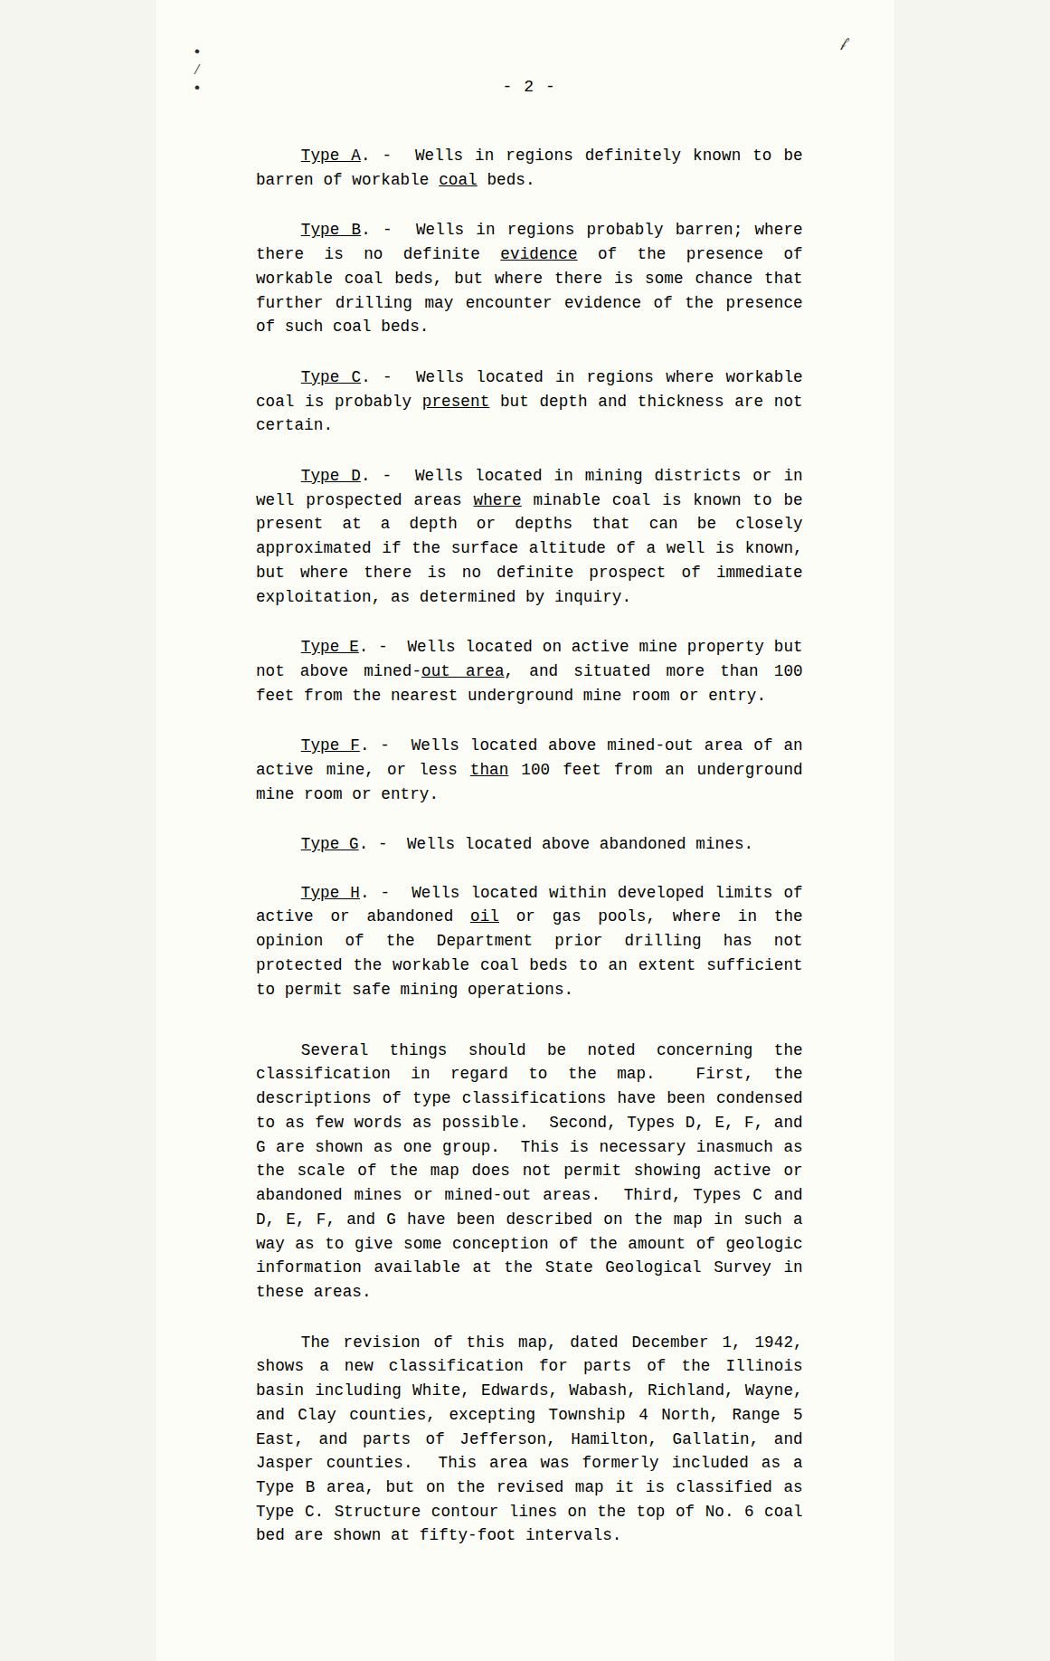• ⁄ •
𝒻
- 2 -
Type A. - Wells in regions definitely known to be barren of workable coal beds.
Type B. - Wells in regions probably barren; where there is no definite evidence of the presence of workable coal beds, but where there is some chance that further drilling may encounter evidence of the presence of such coal beds.
Type C. - Wells located in regions where workable coal is probably present but depth and thickness are not certain.
Type D. - Wells located in mining districts or in well prospected areas where minable coal is known to be present at a depth or depths that can be closely approximated if the surface altitude of a well is known, but where there is no definite prospect of immediate exploitation, as determined by inquiry.
Type E. - Wells located on active mine property but not above mined-out area, and situated more than 100 feet from the nearest underground mine room or entry.
Type F. - Wells located above mined-out area of an active mine, or less than 100 feet from an underground mine room or entry.
Type G. - Wells located above abandoned mines.
Type H. - Wells located within developed limits of active or abandoned oil or gas pools, where in the opinion of the Department prior drilling has not protected the workable coal beds to an extent sufficient to permit safe mining operations.
Several things should be noted concerning the classification in regard to the map. First, the descriptions of type classifications have been condensed to as few words as possible. Second, Types D, E, F, and G are shown as one group. This is necessary inasmuch as the scale of the map does not permit showing active or abandoned mines or mined-out areas. Third, Types C and D, E, F, and G have been described on the map in such a way as to give some conception of the amount of geologic information available at the State Geological Survey in these areas.
The revision of this map, dated December 1, 1942, shows a new classification for parts of the Illinois basin including White, Edwards, Wabash, Richland, Wayne, and Clay counties, excepting Township 4 North, Range 5 East, and parts of Jefferson, Hamilton, Gallatin, and Jasper counties. This area was formerly included as a Type B area, but on the revised map it is classified as Type C. Structure contour lines on the top of No. 6 coal bed are shown at fifty-foot intervals.